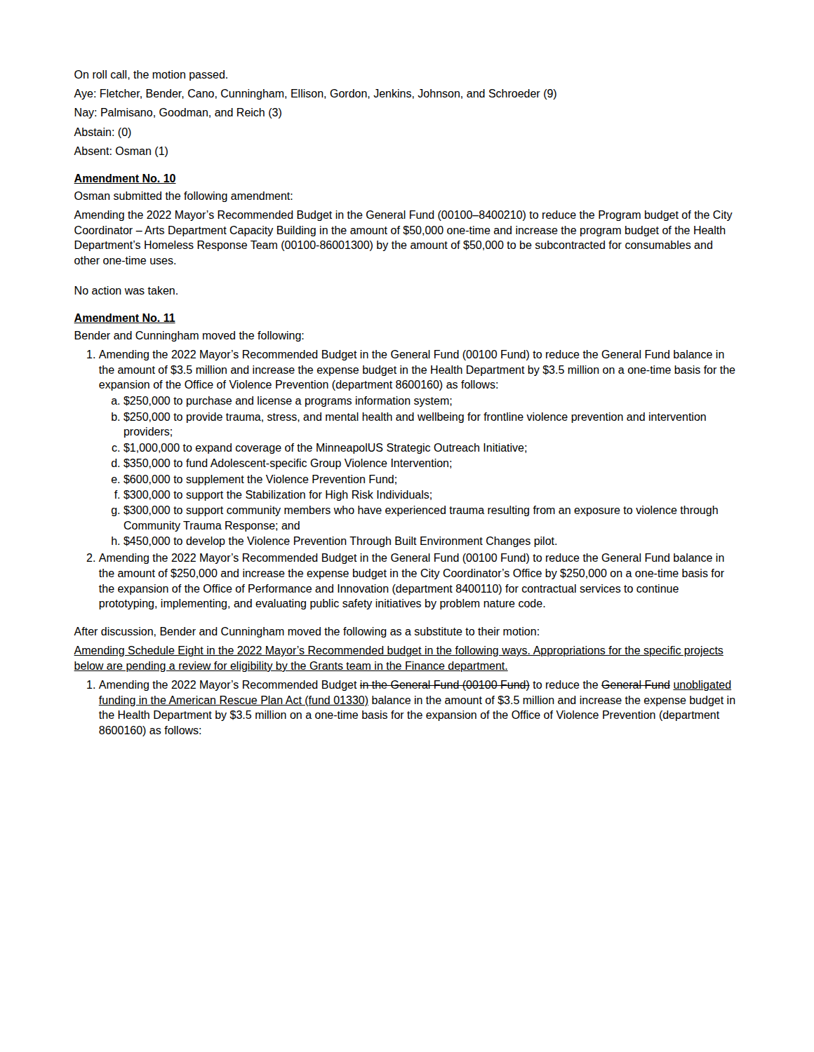On roll call, the motion passed.
Aye: Fletcher, Bender, Cano, Cunningham, Ellison, Gordon, Jenkins, Johnson, and Schroeder (9)
Nay: Palmisano, Goodman, and Reich (3)
Abstain: (0)
Absent: Osman (1)
Amendment No. 10
Osman submitted the following amendment:
Amending the 2022 Mayor’s Recommended Budget in the General Fund (00100–8400210) to reduce the Program budget of the City Coordinator – Arts Department Capacity Building in the amount of $50,000 one-time and increase the program budget of the Health Department’s Homeless Response Team (00100-86001300) by the amount of $50,000 to be subcontracted for consumables and other one-time uses.
No action was taken.
Amendment No. 11
Bender and Cunningham moved the following:
Amending the 2022 Mayor’s Recommended Budget in the General Fund (00100 Fund) to reduce the General Fund balance in the amount of $3.5 million and increase the expense budget in the Health Department by $3.5 million on a one-time basis for the expansion of the Office of Violence Prevention (department 8600160) as follows:
$250,000 to purchase and license a programs information system;
$250,000 to provide trauma, stress, and mental health and wellbeing for frontline violence prevention and intervention providers;
$1,000,000 to expand coverage of the MinneapolUS Strategic Outreach Initiative;
$350,000 to fund Adolescent-specific Group Violence Intervention;
$600,000 to supplement the Violence Prevention Fund;
$300,000 to support the Stabilization for High Risk Individuals;
$300,000 to support community members who have experienced trauma resulting from an exposure to violence through Community Trauma Response; and
$450,000 to develop the Violence Prevention Through Built Environment Changes pilot.
Amending the 2022 Mayor’s Recommended Budget in the General Fund (00100 Fund) to reduce the General Fund balance in the amount of $250,000 and increase the expense budget in the City Coordinator’s Office by $250,000 on a one-time basis for the expansion of the Office of Performance and Innovation (department 8400110) for contractual services to continue prototyping, implementing, and evaluating public safety initiatives by problem nature code.
After discussion, Bender and Cunningham moved the following as a substitute to their motion:
Amending Schedule Eight in the 2022 Mayor’s Recommended budget in the following ways. Appropriations for the specific projects below are pending a review for eligibility by the Grants team in the Finance department.
Amending the 2022 Mayor’s Recommended Budget in the General Fund (00100 Fund) to reduce the General Fund unobligated funding in the American Rescue Plan Act (fund 01330) balance in the amount of $3.5 million and increase the expense budget in the Health Department by $3.5 million on a one-time basis for the expansion of the Office of Violence Prevention (department 8600160) as follows: